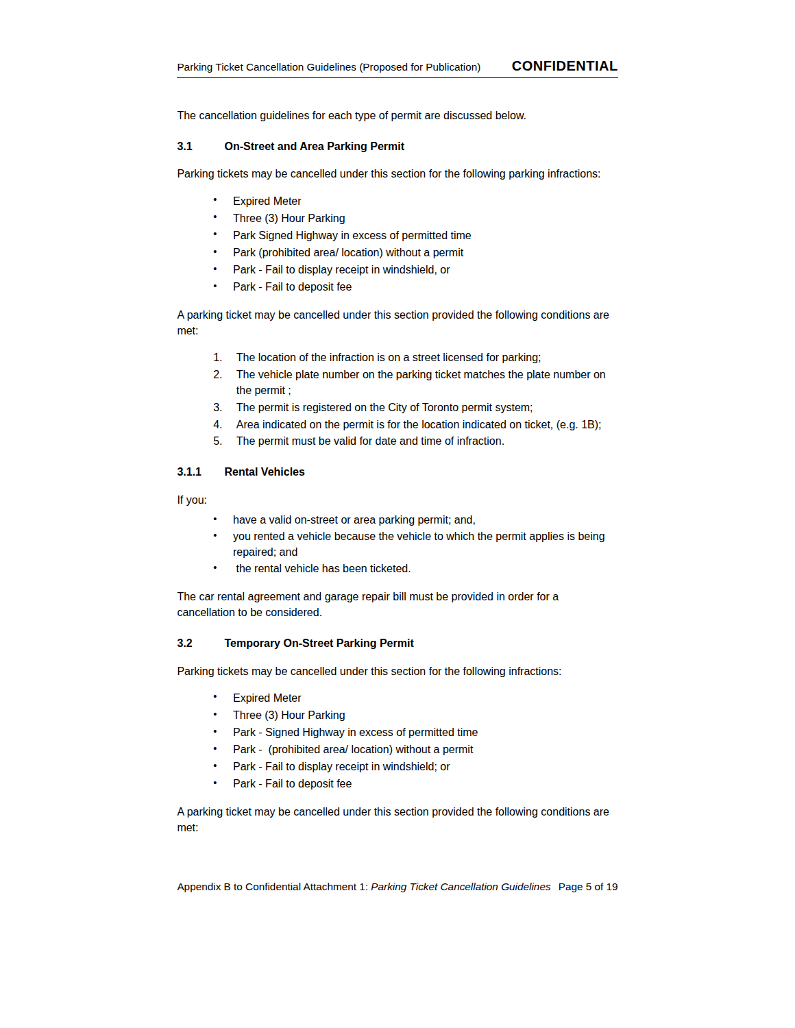Parking Ticket Cancellation Guidelines (Proposed for Publication)
CONFIDENTIAL
The cancellation guidelines for each type of permit are discussed below.
3.1 On-Street and Area Parking Permit
Parking tickets may be cancelled under this section for the following parking infractions:
Expired Meter
Three (3) Hour Parking
Park Signed Highway in excess of permitted time
Park (prohibited area/ location) without a permit
Park - Fail to display receipt in windshield, or
Park - Fail to deposit fee
A parking ticket may be cancelled under this section provided the following conditions are met:
The location of the infraction is on a street licensed for parking;
The vehicle plate number on the parking ticket matches the plate number on the permit ;
The permit is registered on the City of Toronto permit system;
Area indicated on the permit is for the location indicated on ticket, (e.g. 1B);
The permit must be valid for date and time of infraction.
3.1.1 Rental Vehicles
If you:
have a valid on-street or area parking permit; and,
you rented a vehicle because the vehicle to which the permit applies is being repaired; and
the rental vehicle has been ticketed.
The car rental agreement and garage repair bill must be provided in order for a cancellation to be considered.
3.2 Temporary On-Street Parking Permit
Parking tickets may be cancelled under this section for the following infractions:
Expired Meter
Three (3) Hour Parking
Park - Signed Highway in excess of permitted time
Park - (prohibited area/ location) without a permit
Park - Fail to display receipt in windshield; or
Park - Fail to deposit fee
A parking ticket may be cancelled under this section provided the following conditions are met:
Appendix B to Confidential Attachment 1: Parking Ticket Cancellation Guidelines
Page 5 of 19